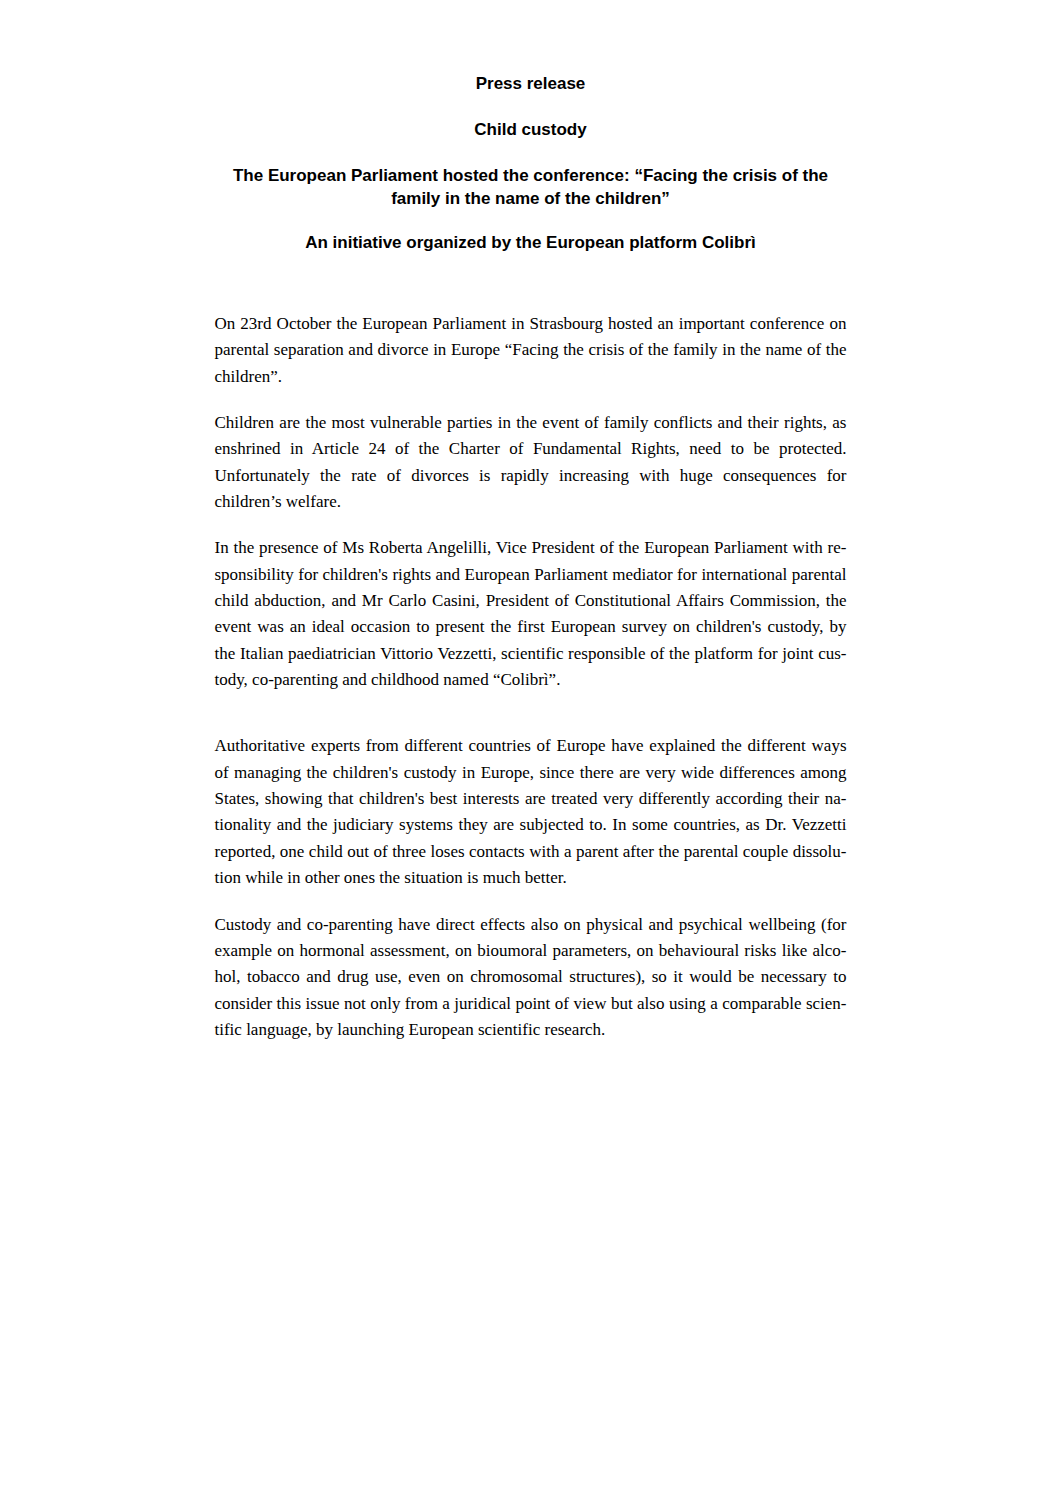Press release
Child custody
The European Parliament hosted the conference: “Facing the crisis of the family in the name of the children”
An initiative organized by the European platform Colibrì
On 23rd October the European Parliament in Strasbourg hosted an important conference on parental separation and divorce in Europe “Facing the crisis of the family in the name of the children”.
Children are the most vulnerable parties in the event of family conflicts and their rights, as enshrined in Article 24 of the Charter of Fundamental Rights, need to be protected. Unfortunately the rate of divorces is rapidly increasing with huge consequences for children’s welfare.
In the presence of Ms Roberta Angelilli, Vice President of the European Parliament with responsibility for children's rights and European Parliament mediator for international parental child abduction, and Mr Carlo Casini, President of Constitutional Affairs Commission, the event was an ideal occasion to present the first European survey on children's custody, by the Italian paediatrician Vittorio Vezzetti, scientific responsible of the platform for joint custody, co-parenting and childhood named “Colibrì”.
Authoritative experts from different countries of Europe have explained the different ways of managing the children's custody in Europe, since there are very wide differences among States, showing that children's best interests are treated very differently according their nationality and the judiciary systems they are subjected to. In some countries, as Dr. Vezzetti reported, one child out of three loses contacts with a parent after the parental couple dissolution while in other ones the situation is much better.
Custody and co-parenting have direct effects also on physical and psychical wellbeing (for example on hormonal assessment, on bioumoral parameters, on behavioural risks like alcohol, tobacco and drug use, even on chromosomal structures), so it would be necessary to consider this issue not only from a juridical point of view but also using a comparable scientific language, by launching European scientific research.